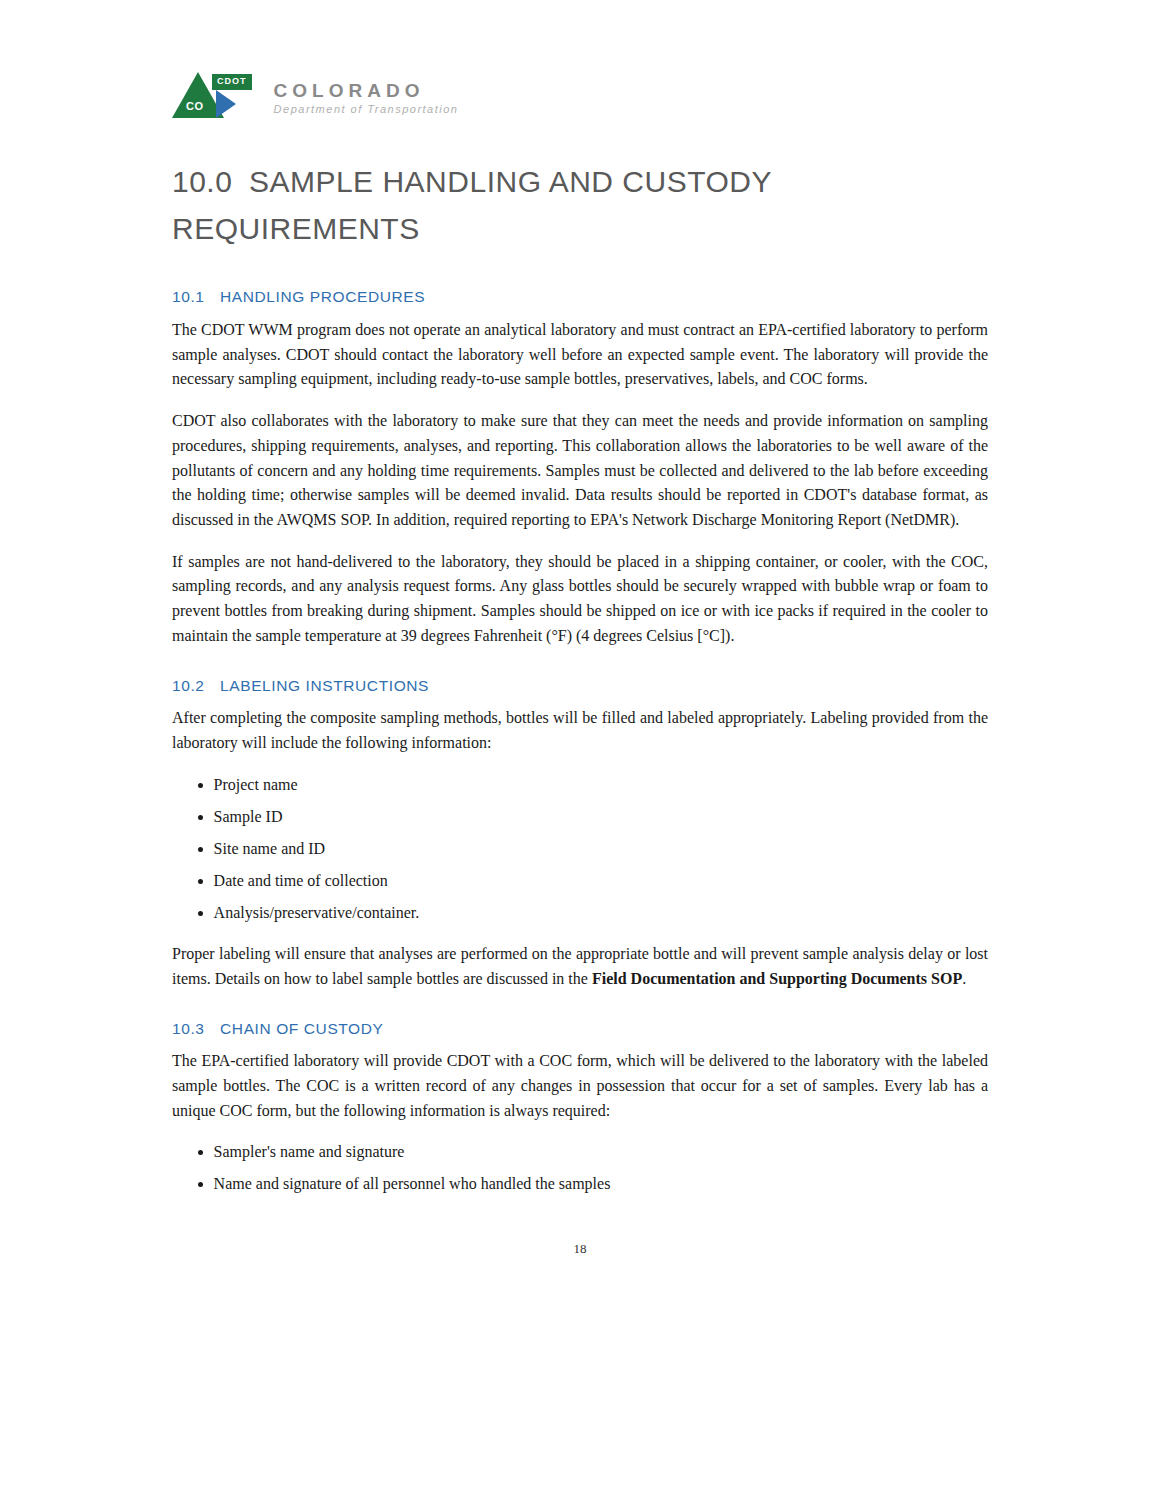CO CDOT
COLORADO
Department of Transportation
10.0 SAMPLE HANDLING AND CUSTODY REQUIREMENTS
10.1 HANDLING PROCEDURES
The CDOT WWM program does not operate an analytical laboratory and must contract an EPA-certified laboratory to perform sample analyses. CDOT should contact the laboratory well before an expected sample event. The laboratory will provide the necessary sampling equipment, including ready-to-use sample bottles, preservatives, labels, and COC forms.
CDOT also collaborates with the laboratory to make sure that they can meet the needs and provide information on sampling procedures, shipping requirements, analyses, and reporting. This collaboration allows the laboratories to be well aware of the pollutants of concern and any holding time requirements. Samples must be collected and delivered to the lab before exceeding the holding time; otherwise samples will be deemed invalid. Data results should be reported in CDOT's database format, as discussed in the AWQMS SOP. In addition, required reporting to EPA's Network Discharge Monitoring Report (NetDMR).
If samples are not hand-delivered to the laboratory, they should be placed in a shipping container, or cooler, with the COC, sampling records, and any analysis request forms. Any glass bottles should be securely wrapped with bubble wrap or foam to prevent bottles from breaking during shipment. Samples should be shipped on ice or with ice packs if required in the cooler to maintain the sample temperature at 39 degrees Fahrenheit (°F) (4 degrees Celsius [°C]).
10.2 LABELING INSTRUCTIONS
After completing the composite sampling methods, bottles will be filled and labeled appropriately. Labeling provided from the laboratory will include the following information:
Project name
Sample ID
Site name and ID
Date and time of collection
Analysis/preservative/container.
Proper labeling will ensure that analyses are performed on the appropriate bottle and will prevent sample analysis delay or lost items. Details on how to label sample bottles are discussed in the Field Documentation and Supporting Documents SOP.
10.3 CHAIN OF CUSTODY
The EPA-certified laboratory will provide CDOT with a COC form, which will be delivered to the laboratory with the labeled sample bottles. The COC is a written record of any changes in possession that occur for a set of samples. Every lab has a unique COC form, but the following information is always required:
Sampler's name and signature
Name and signature of all personnel who handled the samples
18